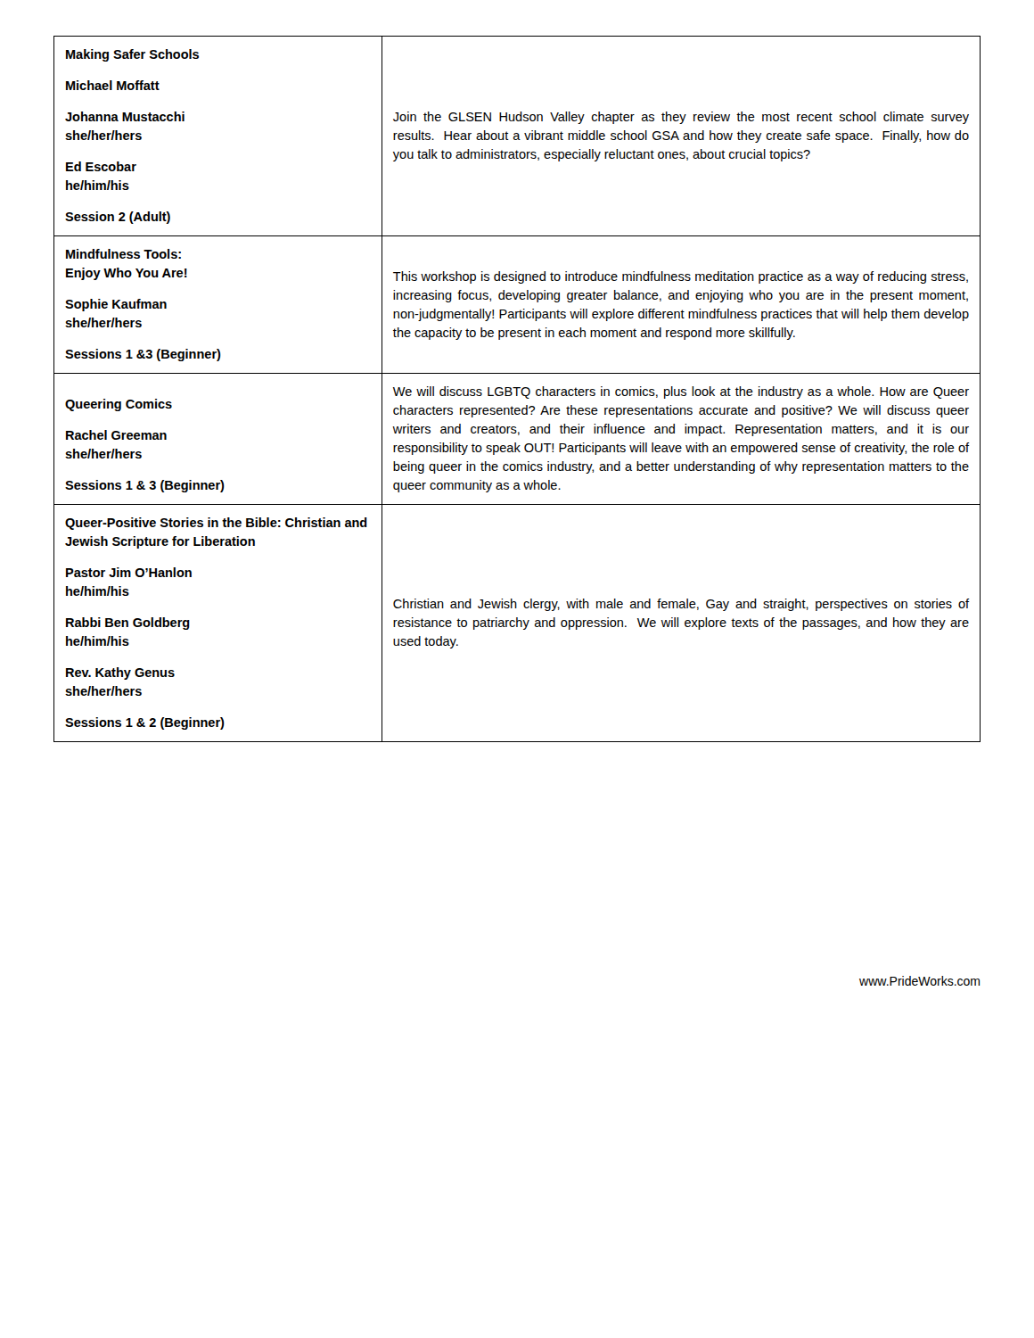| Making Safer Schools Michael Moffatt Johanna Mustacchi she/her/hers Ed Escobar he/him/his Session 2 (Adult) | Join the GLSEN Hudson Valley chapter as they review the most recent school climate survey results. Hear about a vibrant middle school GSA and how they create safe space. Finally, how do you talk to administrators, especially reluctant ones, about crucial topics? |
| Mindfulness Tools: Enjoy Who You Are! Sophie Kaufman she/her/hers Sessions 1 &3 (Beginner) | This workshop is designed to introduce mindfulness meditation practice as a way of reducing stress, increasing focus, developing greater balance, and enjoying who you are in the present moment, non-judgmentally! Participants will explore different mindfulness practices that will help them develop the capacity to be present in each moment and respond more skillfully. |
| Queering Comics Rachel Greeman she/her/hers Sessions 1 & 3 (Beginner) | We will discuss LGBTQ characters in comics, plus look at the industry as a whole. How are Queer characters represented? Are these representations accurate and positive? We will discuss queer writers and creators, and their influence and impact. Representation matters, and it is our responsibility to speak OUT! Participants will leave with an empowered sense of creativity, the role of being queer in the comics industry, and a better understanding of why representation matters to the queer community as a whole. |
| Queer-Positive Stories in the Bible: Christian and Jewish Scripture for Liberation Pastor Jim O’Hanlon he/him/his Rabbi Ben Goldberg he/him/his Rev. Kathy Genus she/her/hers Sessions 1 & 2 (Beginner) | Christian and Jewish clergy, with male and female, Gay and straight, perspectives on stories of resistance to patriarchy and oppression. We will explore texts of the passages, and how they are used today. |
www.PrideWorks.com